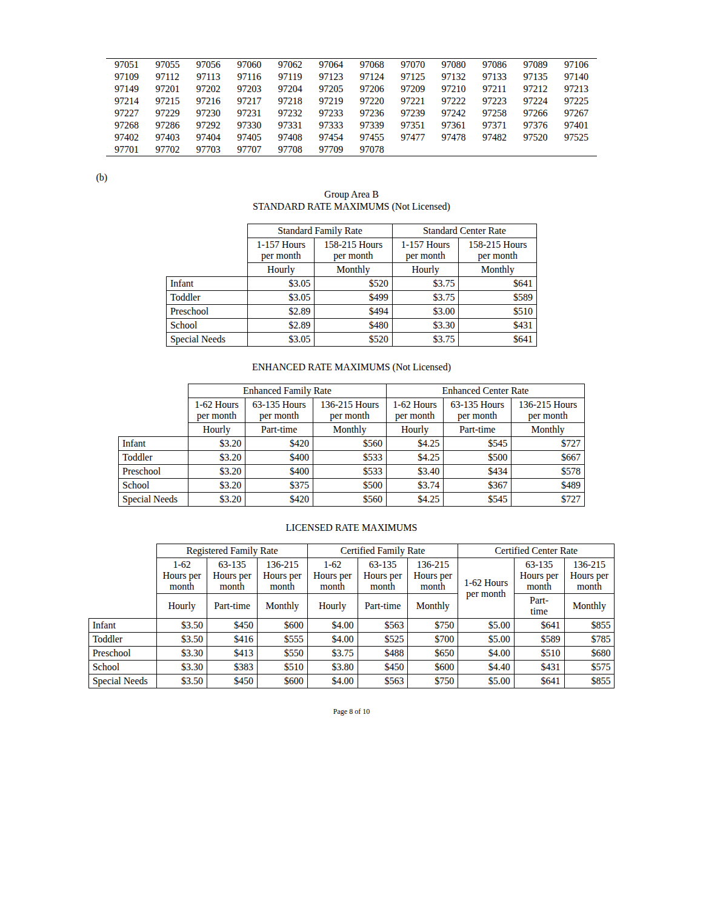| 97051 | 97055 | 97056 | 97060 | 97062 | 97064 | 97068 | 97070 | 97080 | 97086 | 97089 | 97106 |
| 97109 | 97112 | 97113 | 97116 | 97119 | 97123 | 97124 | 97125 | 97132 | 97133 | 97135 | 97140 |
| 97149 | 97201 | 97202 | 97203 | 97204 | 97205 | 97206 | 97209 | 97210 | 97211 | 97212 | 97213 |
| 97214 | 97215 | 97216 | 97217 | 97218 | 97219 | 97220 | 97221 | 97222 | 97223 | 97224 | 97225 |
| 97227 | 97229 | 97230 | 97231 | 97232 | 97233 | 97236 | 97239 | 97242 | 97258 | 97266 | 97267 |
| 97268 | 97286 | 97292 | 97330 | 97331 | 97333 | 97339 | 97351 | 97361 | 97371 | 97376 | 97401 |
| 97402 | 97403 | 97404 | 97405 | 97408 | 97454 | 97455 | 97477 | 97478 | 97482 | 97520 | 97525 |
| 97701 | 97702 | 97703 | 97707 | 97708 | 97709 | 97078 | | | | | |
(b)
Group Area B
STANDARD RATE MAXIMUMS (Not Licensed)
| | Standard Family Rate | Standard Center Rate |
| --- | --- | --- |
| | 1-157 Hours per month | 158-215 Hours per month | 1-157 Hours per month | 158-215 Hours per month |
| | Hourly | Monthly | Hourly | Monthly |
| Infant | $3.05 | $520 | $3.75 | $641 |
| Toddler | $3.05 | $499 | $3.75 | $589 |
| Preschool | $2.89 | $494 | $3.00 | $510 |
| School | $2.89 | $480 | $3.30 | $431 |
| Special Needs | $3.05 | $520 | $3.75 | $641 |
ENHANCED RATE MAXIMUMS (Not Licensed)
| | Enhanced Family Rate | Enhanced Center Rate |
| --- | --- | --- |
| | 1-62 Hours per month | 63-135 Hours per month | 136-215 Hours per month | 1-62 Hours per month | 63-135 Hours per month | 136-215 Hours per month |
| | Hourly | Part-time | Monthly | Hourly | Part-time | Monthly |
| Infant | $3.20 | $420 | $560 | $4.25 | $545 | $727 |
| Toddler | $3.20 | $400 | $533 | $4.25 | $500 | $667 |
| Preschool | $3.20 | $400 | $533 | $3.40 | $434 | $578 |
| School | $3.20 | $375 | $500 | $3.74 | $367 | $489 |
| Special Needs | $3.20 | $420 | $560 | $4.25 | $545 | $727 |
LICENSED RATE MAXIMUMS
| | Registered Family Rate | Certified Family Rate | Certified Center Rate |
| --- | --- | --- | --- |
| | 1-62 Hours per month | 63-135 Hours per month | 136-215 Hours per month | 1-62 Hours per month | 63-135 Hours per month | 136-215 Hours per month | 1-62 Hours per month | 63-135 Hours per month | 136-215 Hours per month |
| | Hourly | Part-time | Monthly | Hourly | Part-time | Monthly | Part- time | Monthly |
| Infant | $3.50 | $450 | $600 | $4.00 | $563 | $750 | $5.00 | $641 | $855 |
| Toddler | $3.50 | $416 | $555 | $4.00 | $525 | $700 | $5.00 | $589 | $785 |
| Preschool | $3.30 | $413 | $550 | $3.75 | $488 | $650 | $4.00 | $510 | $680 |
| School | $3.30 | $383 | $510 | $3.80 | $450 | $600 | $4.40 | $431 | $575 |
| Special Needs | $3.50 | $450 | $600 | $4.00 | $563 | $750 | $5.00 | $641 | $855 |
Page 8 of 10